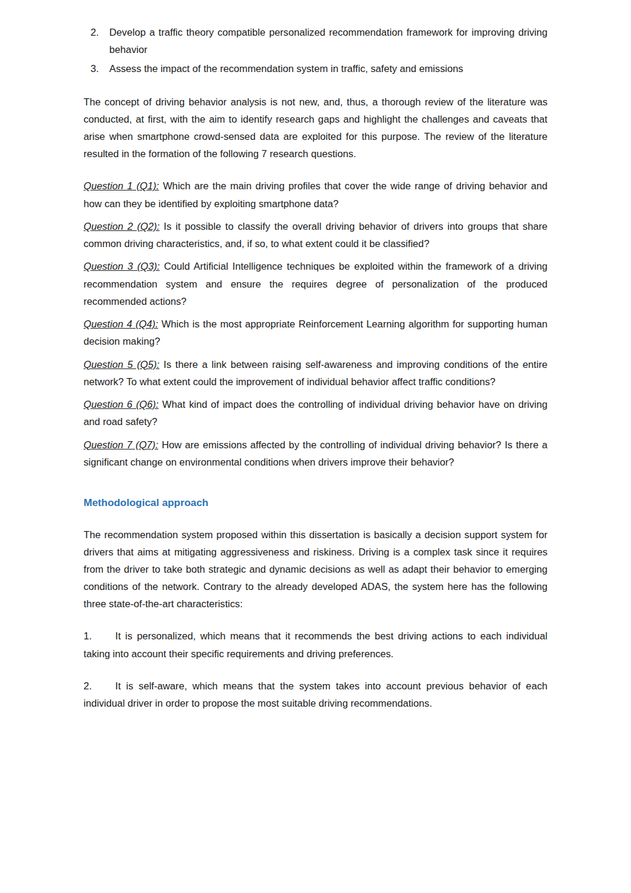2. Develop a traffic theory compatible personalized recommendation framework for improving driving behavior
3. Assess the impact of the recommendation system in traffic, safety and emissions
The concept of driving behavior analysis is not new, and, thus, a thorough review of the literature was conducted, at first, with the aim to identify research gaps and highlight the challenges and caveats that arise when smartphone crowd-sensed data are exploited for this purpose. The review of the literature resulted in the formation of the following 7 research questions.
Question 1 (Q1): Which are the main driving profiles that cover the wide range of driving behavior and how can they be identified by exploiting smartphone data?
Question 2 (Q2): Is it possible to classify the overall driving behavior of drivers into groups that share common driving characteristics, and, if so, to what extent could it be classified?
Question 3 (Q3): Could Artificial Intelligence techniques be exploited within the framework of a driving recommendation system and ensure the requires degree of personalization of the produced recommended actions?
Question 4 (Q4): Which is the most appropriate Reinforcement Learning algorithm for supporting human decision making?
Question 5 (Q5): Is there a link between raising self-awareness and improving conditions of the entire network? To what extent could the improvement of individual behavior affect traffic conditions?
Question 6 (Q6): What kind of impact does the controlling of individual driving behavior have on driving and road safety?
Question 7 (Q7): How are emissions affected by the controlling of individual driving behavior? Is there a significant change on environmental conditions when drivers improve their behavior?
Methodological approach
The recommendation system proposed within this dissertation is basically a decision support system for drivers that aims at mitigating aggressiveness and riskiness. Driving is a complex task since it requires from the driver to take both strategic and dynamic decisions as well as adapt their behavior to emerging conditions of the network. Contrary to the already developed ADAS, the system here has the following three state-of-the-art characteristics:
1. It is personalized, which means that it recommends the best driving actions to each individual taking into account their specific requirements and driving preferences.
2. It is self-aware, which means that the system takes into account previous behavior of each individual driver in order to propose the most suitable driving recommendations.